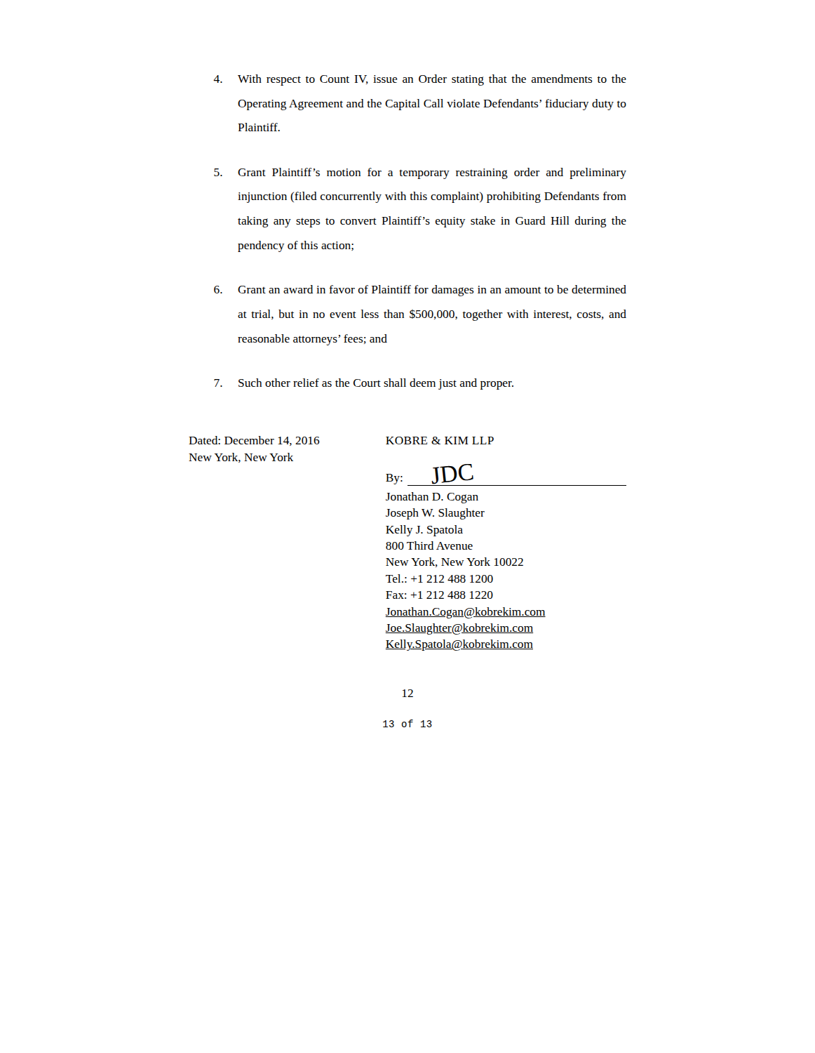With respect to Count IV, issue an Order stating that the amendments to the Operating Agreement and the Capital Call violate Defendants’ fiduciary duty to Plaintiff.
Grant Plaintiff’s motion for a temporary restraining order and preliminary injunction (filed concurrently with this complaint) prohibiting Defendants from taking any steps to convert Plaintiff’s equity stake in Guard Hill during the pendency of this action;
Grant an award in favor of Plaintiff for damages in an amount to be determined at trial, but in no event less than $500,000, together with interest, costs, and reasonable attorneys’ fees; and
Such other relief as the Court shall deem just and proper.
| Dated: December 14, 2016 New York, New York | KOBRE & KIM LLP By: JDC Jonathan D. Cogan Joseph W. Slaughter Kelly J. Spatola 800 Third Avenue New York, New York 10022 Tel.: +1 212 488 1200 Fax: +1 212 488 1220 Jonathan.Cogan@kobrekim.com Joe.Slaughter@kobrekim.com Kelly.Spatola@kobrekim.com |
12
13 of 13